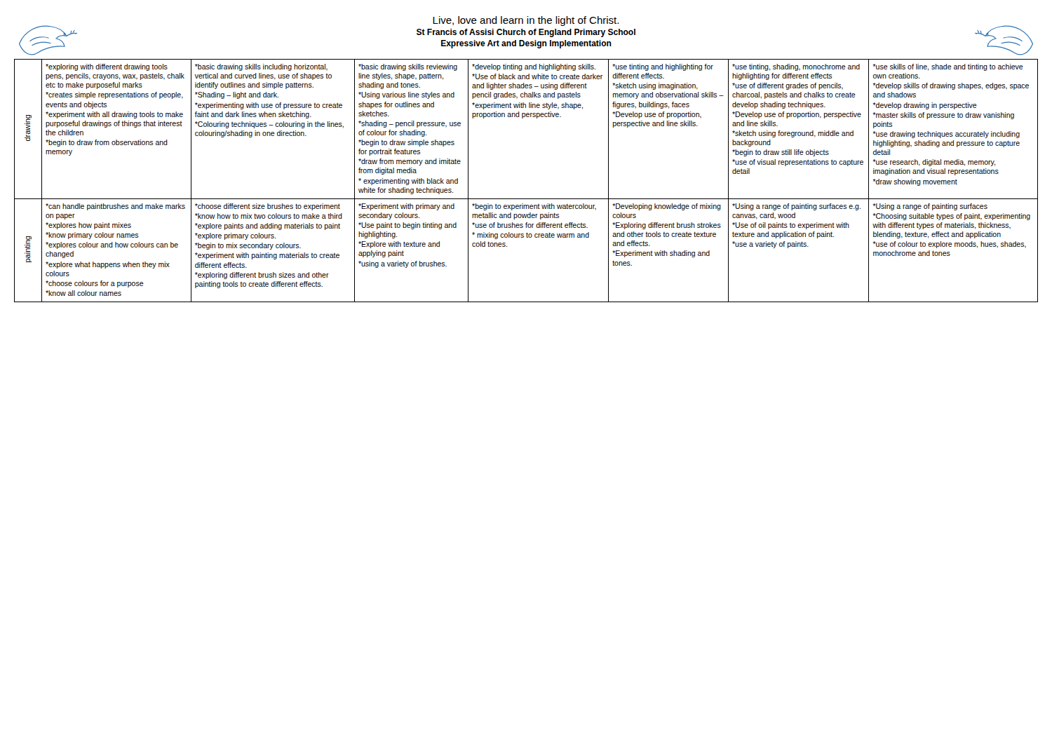Live, love and learn in the light of Christ.
St Francis of Assisi Church of England Primary School
Expressive Art and Design Implementation
| drawing | *exploring with different drawing tools pens, pencils, crayons, wax, pastels, chalk etc to make purposeful marks *creates simple representations of people, events and objects *experiment with all drawing tools to make purposeful drawings of things that interest the children *begin to draw from observations and memory | *basic drawing skills including horizontal, vertical and curved lines, use of shapes to identify outlines and simple patterns. *Shading – light and dark. *experimenting with use of pressure to create faint and dark lines when sketching. *Colouring techniques – colouring in the lines, colouring/shading in one direction. | *basic drawing skills reviewing line styles, shape, pattern, shading and tones. *Using various line styles and shapes for outlines and sketches. *shading – pencil pressure, use of colour for shading. *begin to draw simple shapes for portrait features *draw from memory and imitate from digital media * experimenting with black and white for shading techniques. | *develop tinting and highlighting skills. *Use of black and white to create darker and lighter shades – using different pencil grades, chalks and pastels *experiment with line style, shape, proportion and perspective. | *use tinting and highlighting for different effects. *sketch using imagination, memory and observational skills – figures, buildings, faces *Develop use of proportion, perspective and line skills. | *use tinting, shading, monochrome and highlighting for different effects *use of different grades of pencils, charcoal, pastels and chalks to create develop shading techniques. *Develop use of proportion, perspective and line skills. *sketch using foreground, middle and background *begin to draw still life objects *use of visual representations to capture detail | *use skills of line, shade and tinting to achieve own creations. *develop skills of drawing shapes, edges, space and shadows *develop drawing in perspective *master skills of pressure to draw vanishing points *use drawing techniques accurately including highlighting, shading and pressure to capture detail *use research, digital media, memory, imagination and visual representations *draw showing movement |
| painting | *can handle paintbrushes and make marks on paper *explores how paint mixes *know primary colour names *explores colour and how colours can be changed *explore what happens when they mix colours *choose colours for a purpose *know all colour names | *choose different size brushes to experiment *know how to mix two colours to make a third *explore paints and adding materials to paint *explore primary colours. *begin to mix secondary colours. *experiment with painting materials to create different effects. *exploring different brush sizes and other painting tools to create different effects. | *Experiment with primary and secondary colours. *Use paint to begin tinting and highlighting. *Explore with texture and applying paint *using a variety of brushes. | *begin to experiment with watercolour, metallic and powder paints *use of brushes for different effects. * mixing colours to create warm and cold tones. | *Developing knowledge of mixing colours *Exploring different brush strokes and other tools to create texture and effects. *Experiment with shading and tones. | *Using a range of painting surfaces e.g. canvas, card, wood *Use of oil paints to experiment with texture and application of paint. *use a variety of paints. | *Using a range of painting surfaces *Choosing suitable types of paint, experimenting with different types of materials, thickness, blending, texture, effect and application *use of colour to explore moods, hues, shades, monochrome and tones |